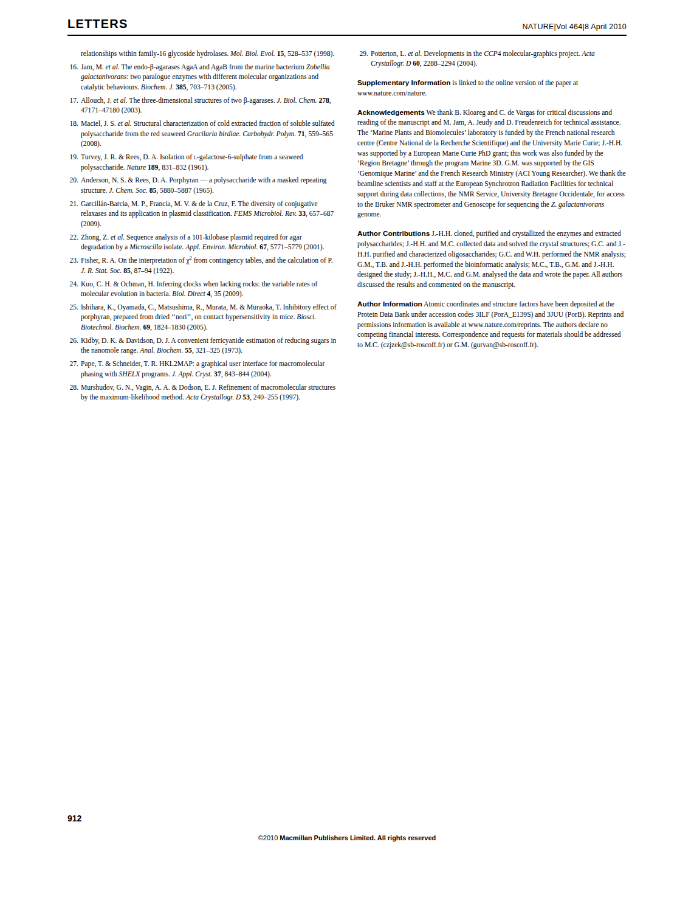Letters
NATURE|Vol 464|8 April 2010
relationships within family-16 glycoside hydrolases. Mol. Biol. Evol. 15, 528–537 (1998).
16. Jam, M. et al. The endo-β-agarases AgaA and AgaB from the marine bacterium Zobellia galactanivorans: two paralogue enzymes with different molecular organizations and catalytic behaviours. Biochem. J. 385, 703–713 (2005).
17. Allouch, J. et al. The three-dimensional structures of two β-agarases. J. Biol. Chem. 278, 47171–47180 (2003).
18. Maciel, J. S. et al. Structural characterization of cold extracted fraction of soluble sulfated polysaccharide from the red seaweed Gracilaria birdiae. Carbohydr. Polym. 71, 559–565 (2008).
19. Turvey, J. R. & Rees, D. A. Isolation of l-galactose-6-sulphate from a seaweed polysaccharide. Nature 189, 831–832 (1961).
20. Anderson, N. S. & Rees, D. A. Porphyran — a polysaccharide with a masked repeating structure. J. Chem. Soc. 85, 5880–5887 (1965).
21. Garcillán-Barcia, M. P., Francia, M. V. & de la Cruz, F. The diversity of conjugative relaxases and its application in plasmid classification. FEMS Microbiol. Rev. 33, 657–687 (2009).
22. Zhong, Z. et al. Sequence analysis of a 101-kilobase plasmid required for agar degradation by a Microscilla isolate. Appl. Environ. Microbiol. 67, 5771–5779 (2001).
23. Fisher, R. A. On the interpretation of χ2 from contingency tables, and the calculation of P. J. R. Stat. Soc. 85, 87–94 (1922).
24. Kuo, C. H. & Ochman, H. Inferring clocks when lacking rocks: the variable rates of molecular evolution in bacteria. Biol. Direct 4, 35 (2009).
25. Ishihara, K., Oyamada, C., Matsushima, R., Murata, M. & Muraoka, T. Inhibitory effect of porphyran, prepared from dried ‘‘nori’’, on contact hypersensitivity in mice. Biosci. Biotechnol. Biochem. 69, 1824–1830 (2005).
26. Kidby, D. K. & Davidson, D. J. A convenient ferricyanide estimation of reducing sugars in the nanomole range. Anal. Biochem. 55, 321–325 (1973).
27. Pape, T. & Schneider, T. R. HKL2MAP: a graphical user interface for macromolecular phasing with SHELX programs. J. Appl. Cryst. 37, 843–844 (2004).
28. Murshudov, G. N., Vagin, A. A. & Dodson, E. J. Refinement of macromolecular structures by the maximum-likelihood method. Acta Crystallogr. D 53, 240–255 (1997).
29. Potterton, L. et al. Developments in the CCP4 molecular-graphics project. Acta Crystallogr. D 60, 2288–2294 (2004).
Supplementary Information
is linked to the online version of the paper at www.nature.com/nature.
Acknowledgements
We thank B. Kloareg and C. de Vargas for critical discussions and reading of the manuscript and M. Jam, A. Jeudy and D. Freudenreich for technical assistance. The ‘Marine Plants and Biomolecules’ laboratory is funded by the French national research centre (Centre National de la Recherche Scientifique) and the University Marie Curie; J.-H.H. was supported by a European Marie Curie PhD grant; this work was also funded by the ‘Region Bretagne’ through the program Marine 3D. G.M. was supported by the GIS ‘Genomique Marine’ and the French Research Ministry (ACI Young Researcher). We thank the beamline scientists and staff at the European Synchrotron Radiation Facilities for technical support during data collections, the NMR Service, University Bretagne Occidentale, for access to the Bruker NMR spectrometer and Genoscope for sequencing the Z. galactanivorans genome.
Author Contributions
J.-H.H. cloned, purified and crystallized the enzymes and extracted polysaccharides; J.-H.H. and M.C. collected data and solved the crystal structures; G.C. and J.-H.H. purified and characterized oligosaccharides; G.C. and W.H. performed the NMR analysis; G.M., T.B. and J.-H.H. performed the bioinformatic analysis; M.C., T.B., G.M. and J.-H.H. designed the study; J.-H.H., M.C. and G.M. analysed the data and wrote the paper. All authors discussed the results and commented on the manuscript.
Author Information
Atomic coordinates and structure factors have been deposited at the Protein Data Bank under accession codes 3ILF (PorA_E139S) and 3JUU (PorB). Reprints and permissions information is available at www.nature.com/reprints. The authors declare no competing financial interests. Correspondence and requests for materials should be addressed to M.C. (czjzek@sb-roscoff.fr) or G.M. (gurvan@sb-roscoff.fr).
912
©2010 Macmillan Publishers Limited. All rights reserved